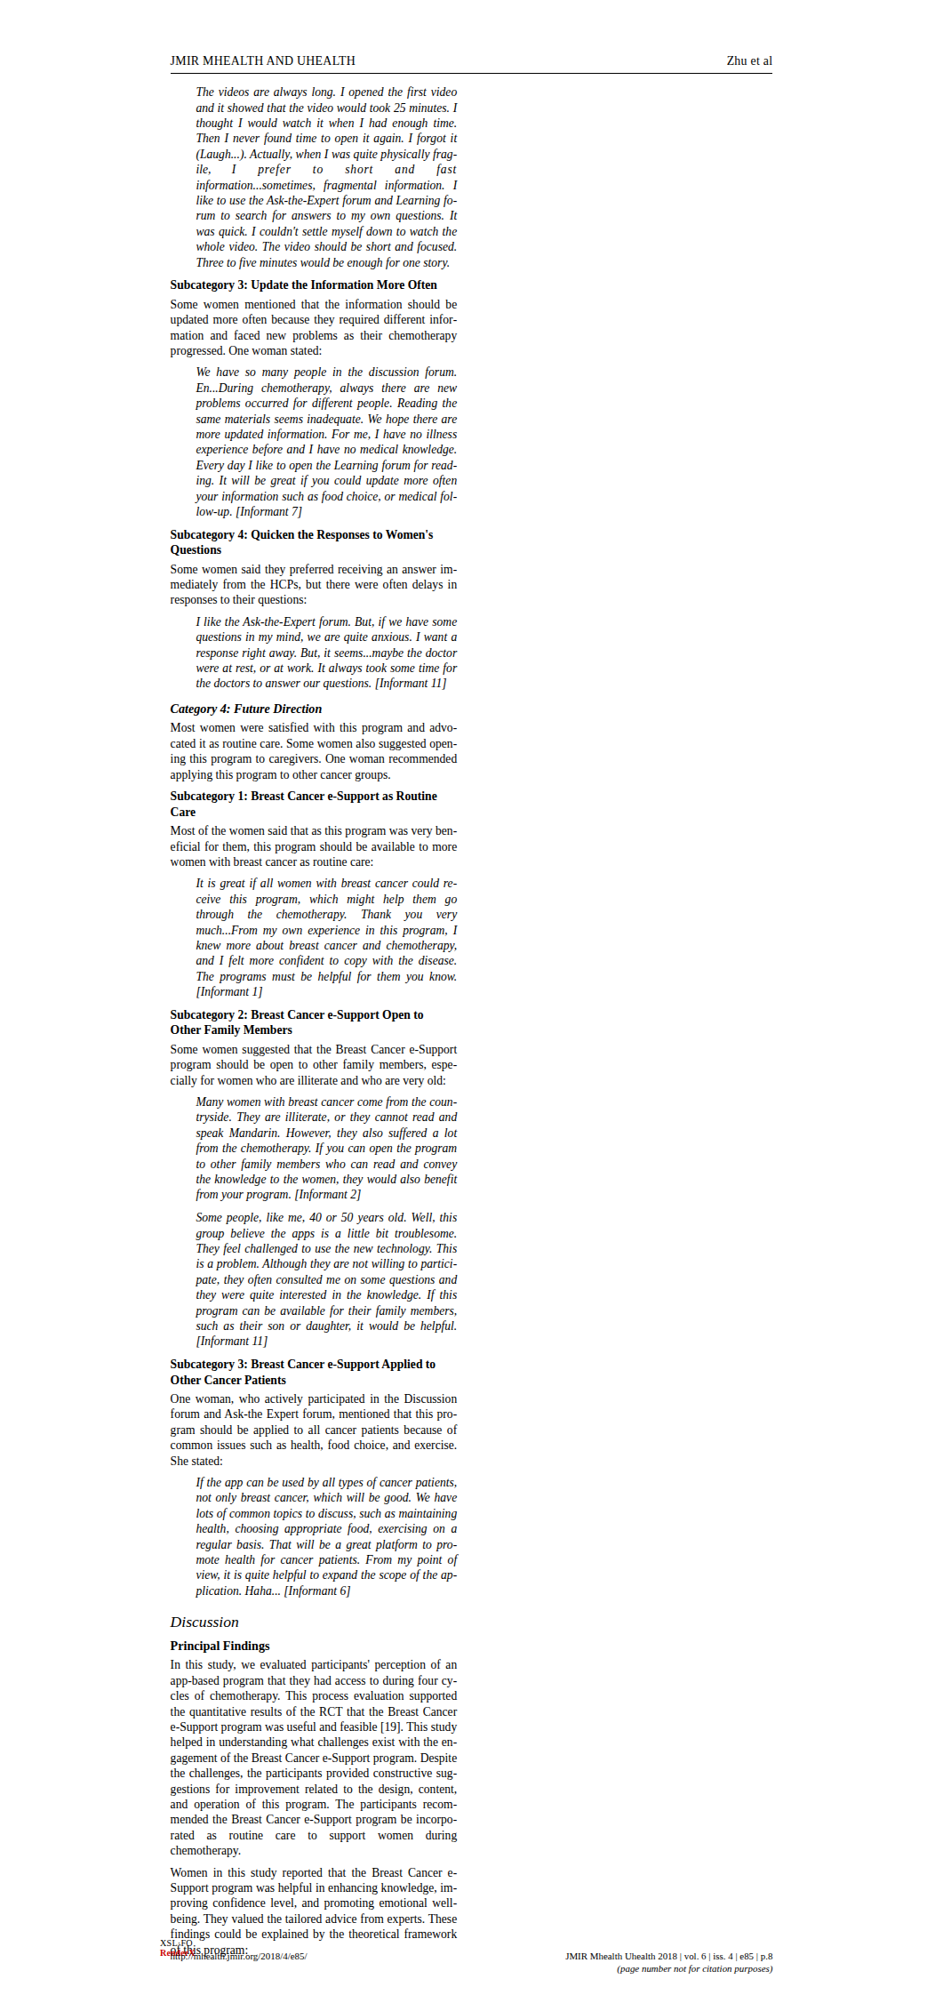JMIR MHEALTH AND UHEALTH
Zhu et al
The videos are always long. I opened the first video and it showed that the video would took 25 minutes. I thought I would watch it when I had enough time. Then I never found time to open it again. I forgot it (Laugh...). Actually, when I was quite physically fragile, I prefer to short and fast information...sometimes, fragmental information. I like to use the Ask-the-Expert forum and Learning forum to search for answers to my own questions. It was quick. I couldn't settle myself down to watch the whole video. The video should be short and focused. Three to five minutes would be enough for one story.
Subcategory 3: Update the Information More Often
Some women mentioned that the information should be updated more often because they required different information and faced new problems as their chemotherapy progressed. One woman stated:
We have so many people in the discussion forum. En...During chemotherapy, always there are new problems occurred for different people. Reading the same materials seems inadequate. We hope there are more updated information. For me, I have no illness experience before and I have no medical knowledge. Every day I like to open the Learning forum for reading. It will be great if you could update more often your information such as food choice, or medical follow-up. [Informant 7]
Subcategory 4: Quicken the Responses to Women's Questions
Some women said they preferred receiving an answer immediately from the HCPs, but there were often delays in responses to their questions:
I like the Ask-the-Expert forum. But, if we have some questions in my mind, we are quite anxious. I want a response right away. But, it seems...maybe the doctor were at rest, or at work. It always took some time for the doctors to answer our questions. [Informant 11]
Category 4: Future Direction
Most women were satisfied with this program and advocated it as routine care. Some women also suggested opening this program to caregivers. One woman recommended applying this program to other cancer groups.
Subcategory 1: Breast Cancer e-Support as Routine Care
Most of the women said that as this program was very beneficial for them, this program should be available to more women with breast cancer as routine care:
It is great if all women with breast cancer could receive this program, which might help them go through the chemotherapy. Thank you very much...From my own experience in this program, I knew more about breast cancer and chemotherapy, and I felt more confident to copy with the disease. The programs must be helpful for them you know. [Informant 1]
Subcategory 2: Breast Cancer e-Support Open to Other Family Members
Some women suggested that the Breast Cancer e-Support program should be open to other family members, especially for women who are illiterate and who are very old:
Many women with breast cancer come from the countryside. They are illiterate, or they cannot read and speak Mandarin. However, they also suffered a lot from the chemotherapy. If you can open the program to other family members who can read and convey the knowledge to the women, they would also benefit from your program. [Informant 2]
Some people, like me, 40 or 50 years old. Well, this group believe the apps is a little bit troublesome. They feel challenged to use the new technology. This is a problem. Although they are not willing to participate, they often consulted me on some questions and they were quite interested in the knowledge. If this program can be available for their family members, such as their son or daughter, it would be helpful. [Informant 11]
Subcategory 3: Breast Cancer e-Support Applied to Other Cancer Patients
One woman, who actively participated in the Discussion forum and Ask-the Expert forum, mentioned that this program should be applied to all cancer patients because of common issues such as health, food choice, and exercise. She stated:
If the app can be used by all types of cancer patients, not only breast cancer, which will be good. We have lots of common topics to discuss, such as maintaining health, choosing appropriate food, exercising on a regular basis. That will be a great platform to promote health for cancer patients. From my point of view, it is quite helpful to expand the scope of the application. Haha... [Informant 6]
Discussion
Principal Findings
In this study, we evaluated participants' perception of an app-based program that they had access to during four cycles of chemotherapy. This process evaluation supported the quantitative results of the RCT that the Breast Cancer e-Support program was useful and feasible [19]. This study helped in understanding what challenges exist with the engagement of the Breast Cancer e-Support program. Despite the challenges, the participants provided constructive suggestions for improvement related to the design, content, and operation of this program. The participants recommended the Breast Cancer e-Support program be incorporated as routine care to support women during chemotherapy.
Women in this study reported that the Breast Cancer e-Support program was helpful in enhancing knowledge, improving confidence level, and promoting emotional well-being. They valued the tailored advice from experts. These findings could be explained by the theoretical framework of this program:
XSL·FO
RenderX
http://mhealth.jmir.org/2018/4/e85/
JMIR Mhealth Uhealth 2018 | vol. 6 | iss. 4 | e85 | p.8
(page number not for citation purposes)